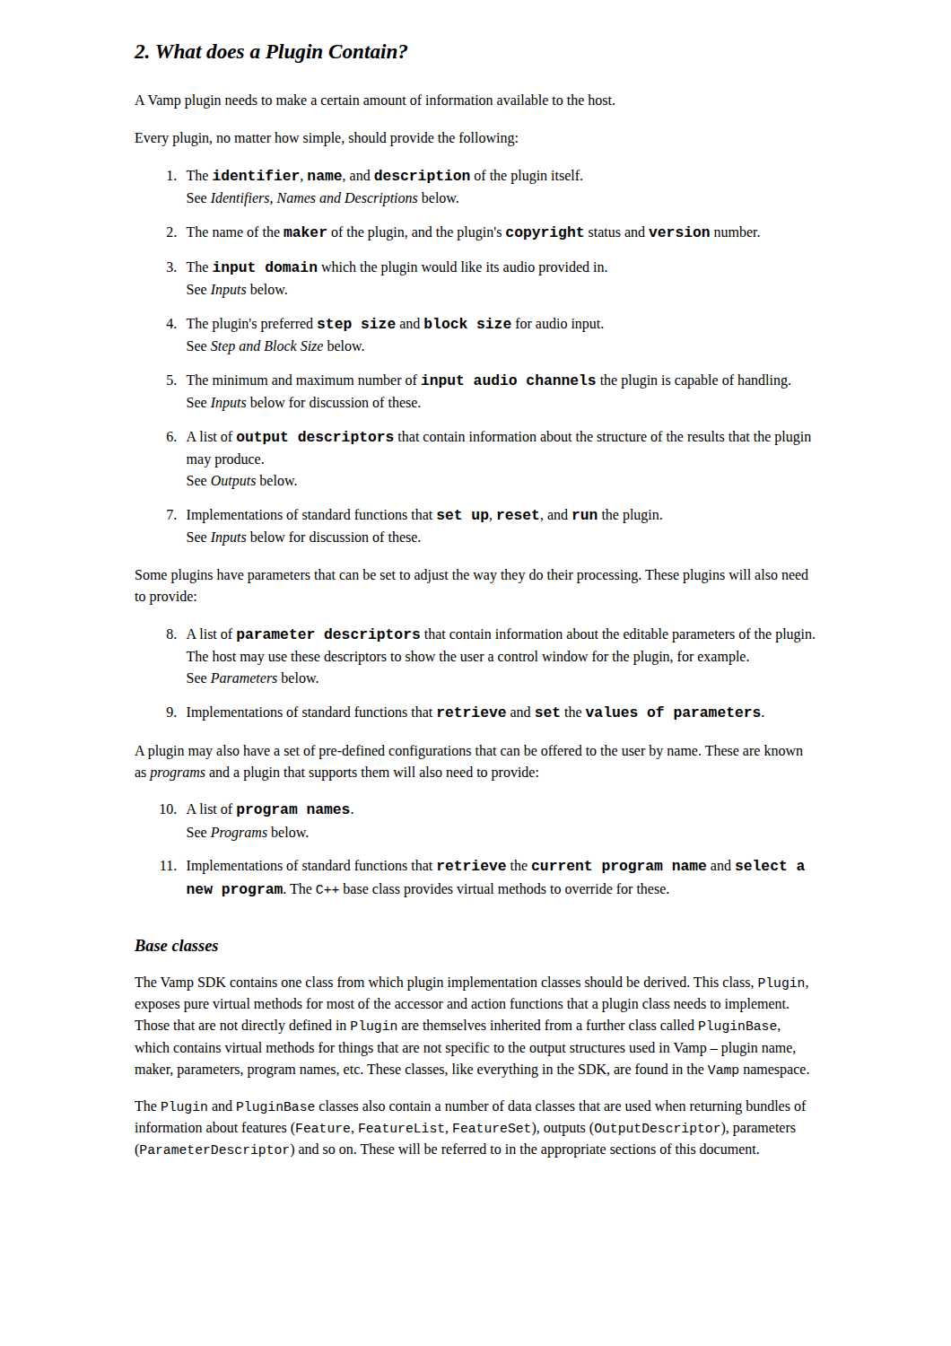2. What does a Plugin Contain?
A Vamp plugin needs to make a certain amount of information available to the host.
Every plugin, no matter how simple, should provide the following:
The identifier, name, and description of the plugin itself.
See Identifiers, Names and Descriptions below.
The name of the maker of the plugin, and the plugin's copyright status and version number.
The input domain which the plugin would like its audio provided in.
See Inputs below.
The plugin's preferred step size and block size for audio input.
See Step and Block Size below.
The minimum and maximum number of input audio channels the plugin is capable of handling.
See Inputs below for discussion of these.
A list of output descriptors that contain information about the structure of the results that the plugin may produce.
See Outputs below.
Implementations of standard functions that set up, reset, and run the plugin.
See Inputs below for discussion of these.
Some plugins have parameters that can be set to adjust the way they do their processing. These plugins will also need to provide:
A list of parameter descriptors that contain information about the editable parameters of the plugin. The host may use these descriptors to show the user a control window for the plugin, for example.
See Parameters below.
Implementations of standard functions that retrieve and set the values of parameters.
A plugin may also have a set of pre-defined configurations that can be offered to the user by name. These are known as programs and a plugin that supports them will also need to provide:
A list of program names.
See Programs below.
Implementations of standard functions that retrieve the current program name and select a new program. The C++ base class provides virtual methods to override for these.
Base classes
The Vamp SDK contains one class from which plugin implementation classes should be derived. This class, Plugin, exposes pure virtual methods for most of the accessor and action functions that a plugin class needs to implement. Those that are not directly defined in Plugin are themselves inherited from a further class called PluginBase, which contains virtual methods for things that are not specific to the output structures used in Vamp – plugin name, maker, parameters, program names, etc. These classes, like everything in the SDK, are found in the Vamp namespace.
The Plugin and PluginBase classes also contain a number of data classes that are used when returning bundles of information about features (Feature, FeatureList, FeatureSet), outputs (OutputDescriptor), parameters (ParameterDescriptor) and so on. These will be referred to in the appropriate sections of this document.